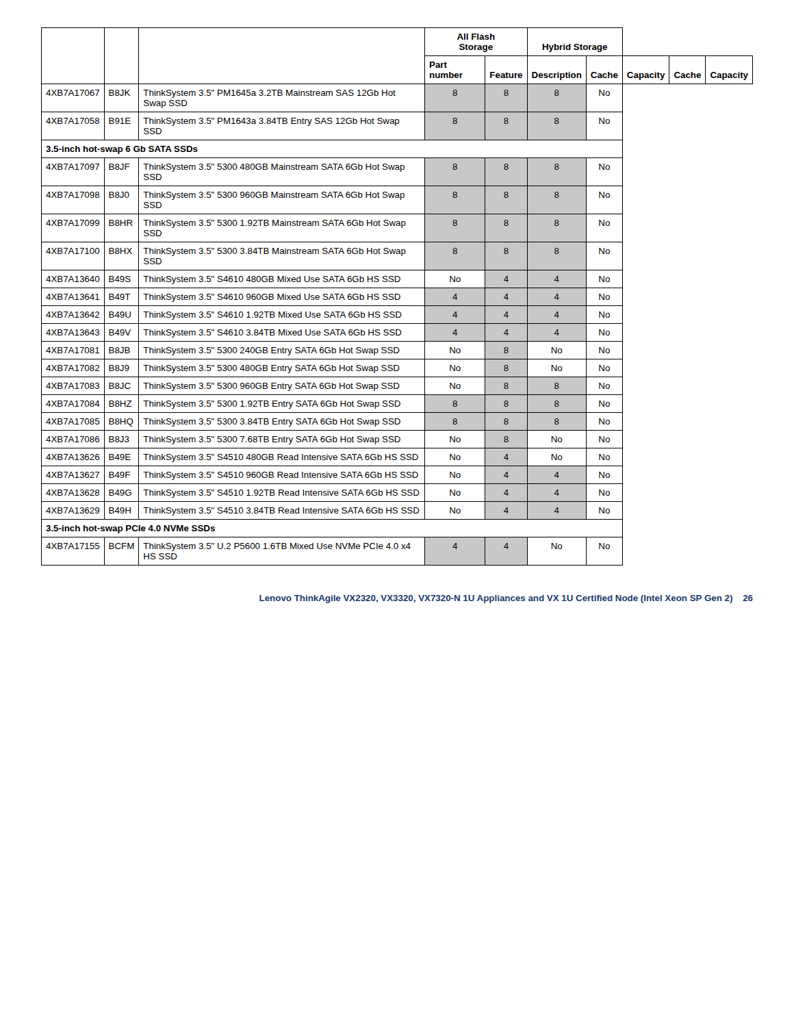| | | | All Flash Storage | Hybrid Storage |
| --- | --- | --- | --- | --- |
| Part number | Feature | Description | Cache | Capacity | Cache | Capacity |
| 4XB7A17067 | B8JK | ThinkSystem 3.5" PM1645a 3.2TB Mainstream SAS 12Gb Hot Swap SSD | 8 | 8 | 8 | No |
| 4XB7A17058 | B91E | ThinkSystem 3.5" PM1643a 3.84TB Entry SAS 12Gb Hot Swap SSD | 8 | 8 | 8 | No |
| 3.5-inch hot-swap 6 Gb SATA SSDs |
| 4XB7A17097 | B8JF | ThinkSystem 3.5" 5300 480GB Mainstream SATA 6Gb Hot Swap SSD | 8 | 8 | 8 | No |
| 4XB7A17098 | B8J0 | ThinkSystem 3.5" 5300 960GB Mainstream SATA 6Gb Hot Swap SSD | 8 | 8 | 8 | No |
| 4XB7A17099 | B8HR | ThinkSystem 3.5" 5300 1.92TB Mainstream SATA 6Gb Hot Swap SSD | 8 | 8 | 8 | No |
| 4XB7A17100 | B8HX | ThinkSystem 3.5" 5300 3.84TB Mainstream SATA 6Gb Hot Swap SSD | 8 | 8 | 8 | No |
| 4XB7A13640 | B49S | ThinkSystem 3.5" S4610 480GB Mixed Use SATA 6Gb HS SSD | No | 4 | 4 | No |
| 4XB7A13641 | B49T | ThinkSystem 3.5" S4610 960GB Mixed Use SATA 6Gb HS SSD | 4 | 4 | 4 | No |
| 4XB7A13642 | B49U | ThinkSystem 3.5" S4610 1.92TB Mixed Use SATA 6Gb HS SSD | 4 | 4 | 4 | No |
| 4XB7A13643 | B49V | ThinkSystem 3.5" S4610 3.84TB Mixed Use SATA 6Gb HS SSD | 4 | 4 | 4 | No |
| 4XB7A17081 | B8JB | ThinkSystem 3.5" 5300 240GB Entry SATA 6Gb Hot Swap SSD | No | 8 | No | No |
| 4XB7A17082 | B8J9 | ThinkSystem 3.5" 5300 480GB Entry SATA 6Gb Hot Swap SSD | No | 8 | No | No |
| 4XB7A17083 | B8JC | ThinkSystem 3.5" 5300 960GB Entry SATA 6Gb Hot Swap SSD | No | 8 | 8 | No |
| 4XB7A17084 | B8HZ | ThinkSystem 3.5" 5300 1.92TB Entry SATA 6Gb Hot Swap SSD | 8 | 8 | 8 | No |
| 4XB7A17085 | B8HQ | ThinkSystem 3.5" 5300 3.84TB Entry SATA 6Gb Hot Swap SSD | 8 | 8 | 8 | No |
| 4XB7A17086 | B8J3 | ThinkSystem 3.5" 5300 7.68TB Entry SATA 6Gb Hot Swap SSD | No | 8 | No | No |
| 4XB7A13626 | B49E | ThinkSystem 3.5" S4510 480GB Read Intensive SATA 6Gb HS SSD | No | 4 | No | No |
| 4XB7A13627 | B49F | ThinkSystem 3.5" S4510 960GB Read Intensive SATA 6Gb HS SSD | No | 4 | 4 | No |
| 4XB7A13628 | B49G | ThinkSystem 3.5" S4510 1.92TB Read Intensive SATA 6Gb HS SSD | No | 4 | 4 | No |
| 4XB7A13629 | B49H | ThinkSystem 3.5" S4510 3.84TB Read Intensive SATA 6Gb HS SSD | No | 4 | 4 | No |
| 3.5-inch hot-swap PCIe 4.0 NVMe SSDs |
| 4XB7A17155 | BCFM | ThinkSystem 3.5" U.2 P5600 1.6TB Mixed Use NVMe PCIe 4.0 x4 HS SSD | 4 | 4 | No | No |
Lenovo ThinkAgile VX2320, VX3320, VX7320-N 1U Appliances and VX 1U Certified Node (Intel Xeon SP Gen 2) 26